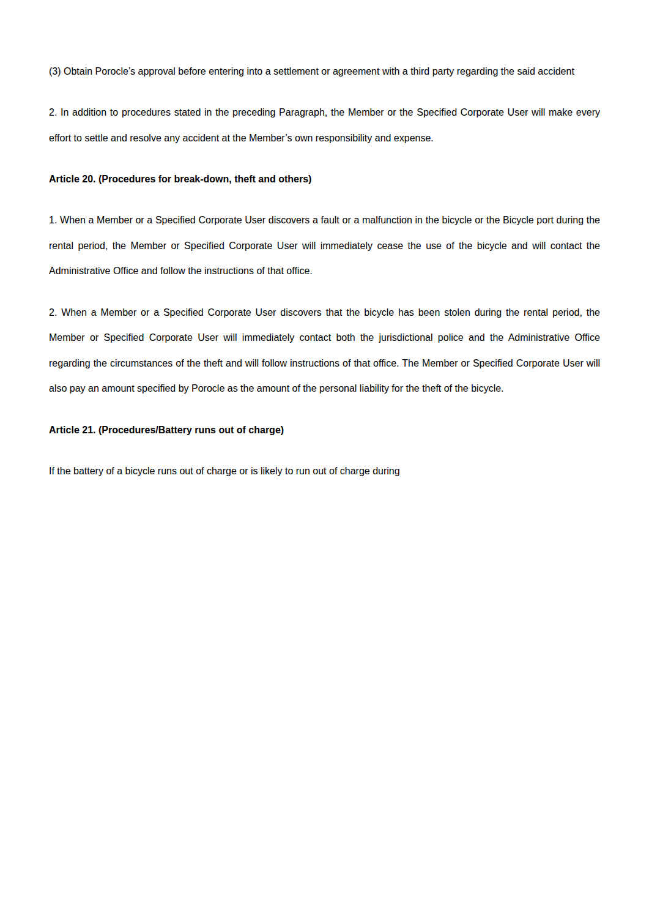(3) Obtain Porocle’s approval before entering into a settlement or agreement with a third party regarding the said accident
2. In addition to procedures stated in the preceding Paragraph, the Member or the Specified Corporate User will make every effort to settle and resolve any accident at the Member’s own responsibility and expense.
Article 20. (Procedures for break-down, theft and others)
1. When a Member or a Specified Corporate User discovers a fault or a malfunction in the bicycle or the Bicycle port during the rental period, the Member or Specified Corporate User will immediately cease the use of the bicycle and will contact the Administrative Office and follow the instructions of that office.
2. When a Member or a Specified Corporate User discovers that the bicycle has been stolen during the rental period, the Member or Specified Corporate User will immediately contact both the jurisdictional police and the Administrative Office regarding the circumstances of the theft and will follow instructions of that office. The Member or Specified Corporate User will also pay an amount specified by Porocle as the amount of the personal liability for the theft of the bicycle.
Article 21. (Procedures/Battery runs out of charge)
If the battery of a bicycle runs out of charge or is likely to run out of charge during